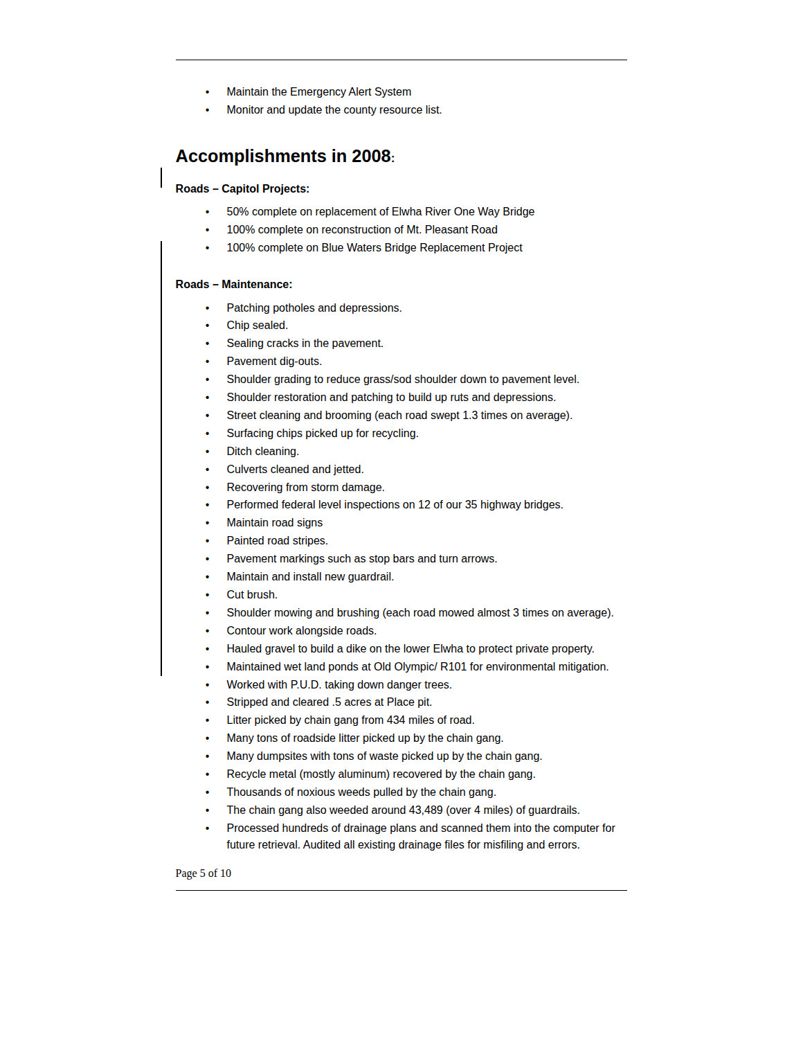Maintain the Emergency Alert System
Monitor and update the county resource list.
Accomplishments in 2008:
Roads – Capitol Projects:
50% complete on replacement of Elwha River One Way Bridge
100% complete on reconstruction of Mt. Pleasant Road
100% complete on Blue Waters Bridge Replacement Project
Roads – Maintenance:
Patching potholes and depressions.
Chip sealed.
Sealing cracks in the pavement.
Pavement dig-outs.
Shoulder grading to reduce grass/sod shoulder down to pavement level.
Shoulder restoration and patching to build up ruts and depressions.
Street cleaning and brooming (each road swept 1.3 times on average).
Surfacing chips picked up for recycling.
Ditch cleaning.
Culverts cleaned and jetted.
Recovering from storm damage.
Performed federal level inspections on 12 of our 35 highway bridges.
Maintain road signs
Painted road stripes.
Pavement markings such as stop bars and turn arrows.
Maintain and install new guardrail.
Cut brush.
Shoulder mowing and brushing (each road mowed almost 3 times on average).
Contour work alongside roads.
Hauled gravel to build a dike on the lower Elwha to protect private property.
Maintained wet land ponds at Old Olympic/ R101 for environmental mitigation.
Worked with P.U.D. taking down danger trees.
Stripped and cleared .5 acres at Place pit.
Litter picked by chain gang from 434 miles of road.
Many tons of roadside litter picked up by the chain gang.
Many dumpsites with tons of waste picked up by the chain gang.
Recycle metal (mostly aluminum) recovered by the chain gang.
Thousands of noxious weeds pulled by the chain gang.
The chain gang also weeded around 43,489 (over 4 miles) of guardrails.
Processed hundreds of drainage plans and scanned them into the computer for future retrieval. Audited all existing drainage files for misfiling and errors.
Page 5 of 10